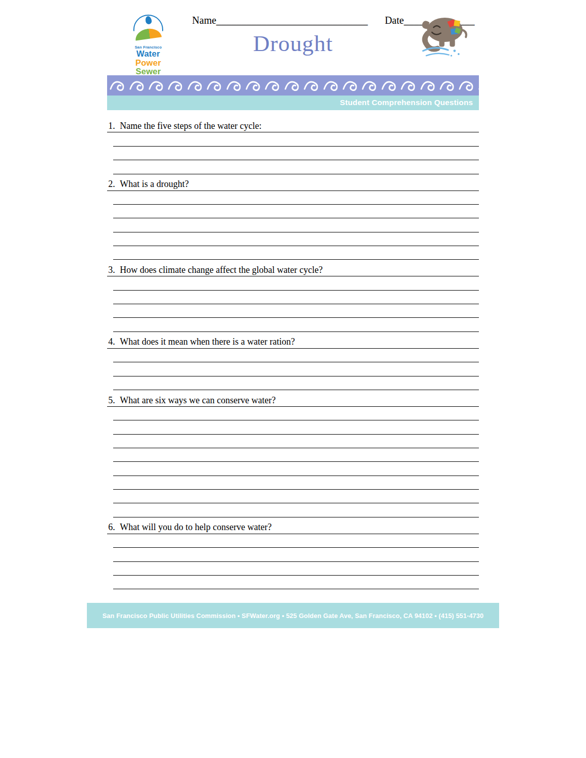San Francisco Water Power Sewer
Services of the San Francisco
Public Utilities Commission
Name______________________________ Date______________
Drought
Student Comprehension Questions
1. Name the five steps of the water cycle:
2. What is a drought?
3. How does climate change affect the global water cycle?
4. What does it mean when there is a water ration?
5. What are six ways we can conserve water?
6. What will you do to help conserve water?
San Francisco Public Utilities Commission • SFWater.org • 525 Golden Gate Ave, San Francisco, CA 94102 • (415) 551-4730